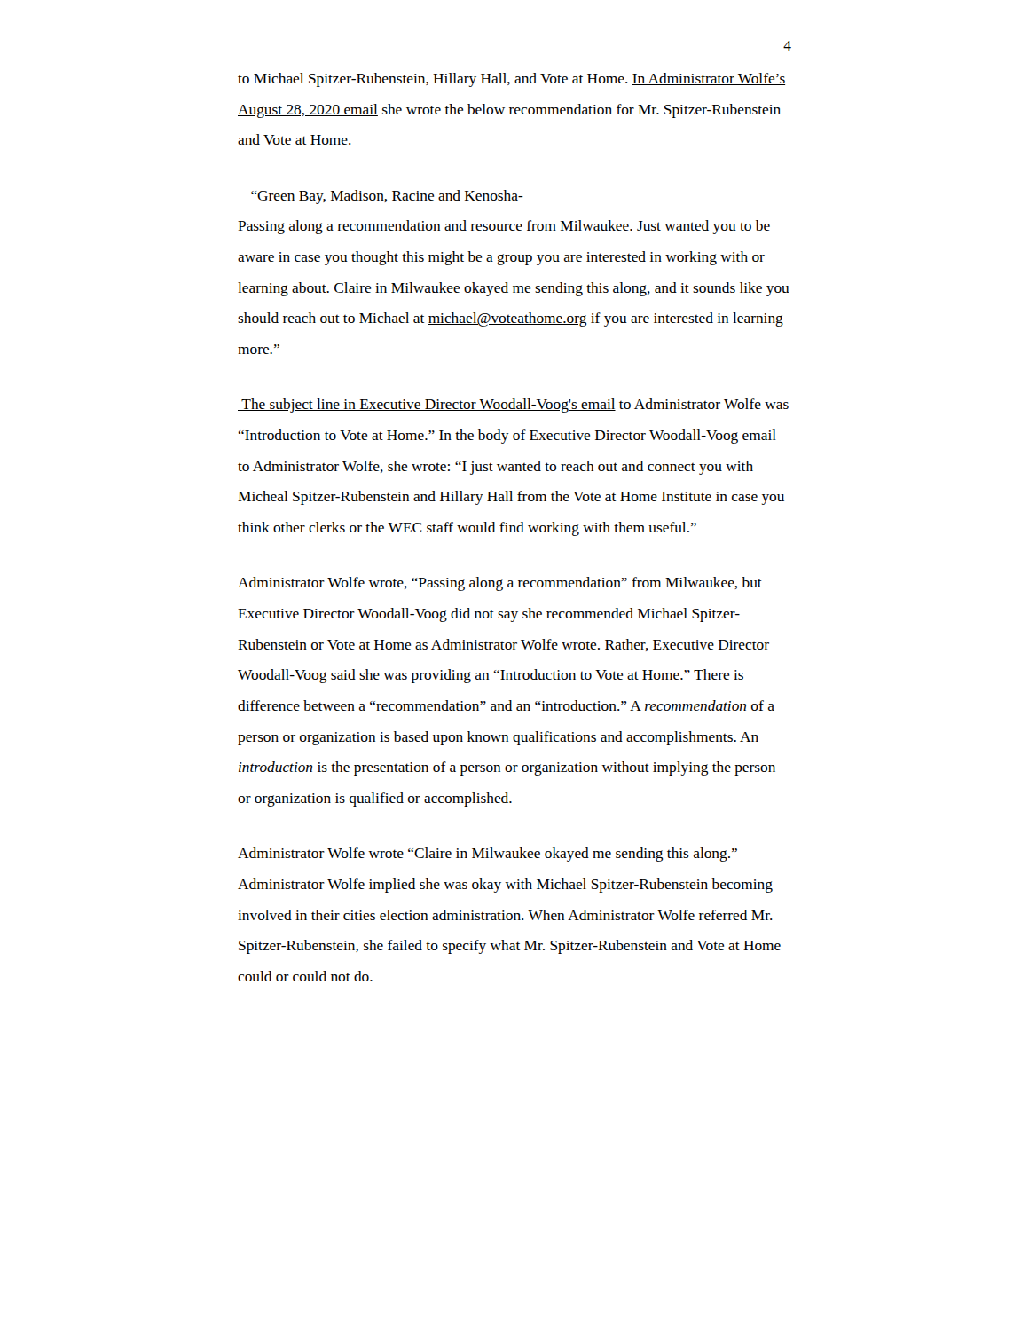4
to Michael Spitzer-Rubenstein, Hillary Hall, and Vote at Home. In Administrator Wolfe’s August 28, 2020 email she wrote the below recommendation for Mr. Spitzer-Rubenstein and Vote at Home.
“Green Bay, Madison, Racine and Kenosha-
Passing along a recommendation and resource from Milwaukee. Just wanted you to be aware in case you thought this might be a group you are interested in working with or learning about. Claire in Milwaukee okayed me sending this along, and it sounds like you should reach out to Michael at michael@voteathome.org if you are interested in learning more.”
The subject line in Executive Director Woodall-Voog's email to Administrator Wolfe was “Introduction to Vote at Home.” In the body of Executive Director Woodall-Voog email to Administrator Wolfe, she wrote: “I just wanted to reach out and connect you with Micheal Spitzer-Rubenstein and Hillary Hall from the Vote at Home Institute in case you think other clerks or the WEC staff would find working with them useful.”
Administrator Wolfe wrote, “Passing along a recommendation” from Milwaukee, but Executive Director Woodall-Voog did not say she recommended Michael Spitzer-Rubenstein or Vote at Home as Administrator Wolfe wrote. Rather, Executive Director Woodall-Voog said she was providing an “Introduction to Vote at Home.” There is difference between a “recommendation” and an “introduction.” A recommendation of a person or organization is based upon known qualifications and accomplishments. An introduction is the presentation of a person or organization without implying the person or organization is qualified or accomplished.
Administrator Wolfe wrote “Claire in Milwaukee okayed me sending this along.” Administrator Wolfe implied she was okay with Michael Spitzer-Rubenstein becoming involved in their cities election administration. When Administrator Wolfe referred Mr. Spitzer-Rubenstein, she failed to specify what Mr. Spitzer-Rubenstein and Vote at Home could or could not do.